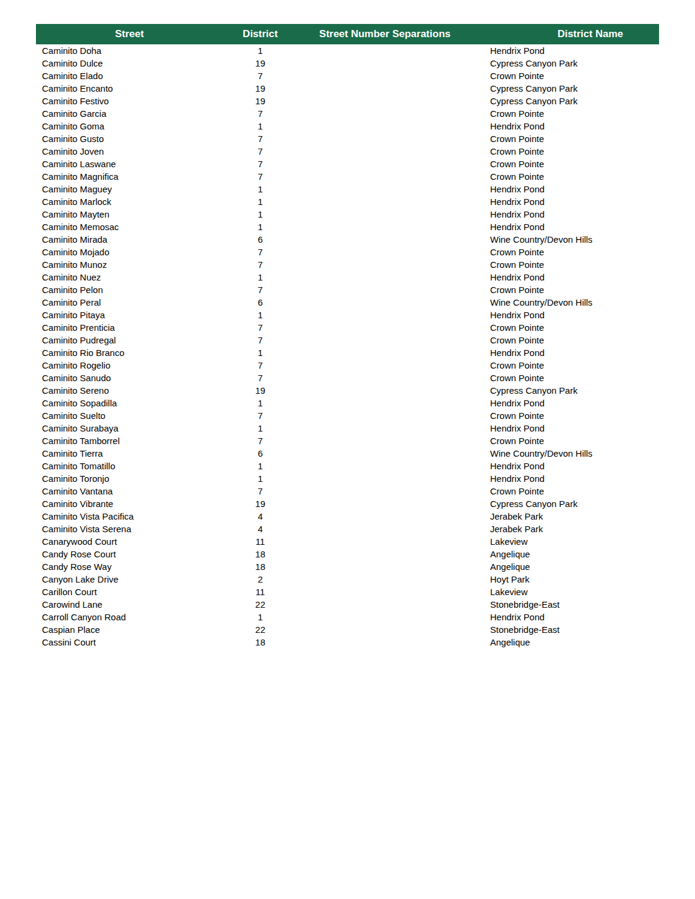| Street | District | Street Number Separations | District Name |
| --- | --- | --- | --- |
| Caminito Doha | 1 | | Hendrix Pond |
| Caminito Dulce | 19 | | Cypress Canyon Park |
| Caminito Elado | 7 | | Crown Pointe |
| Caminito Encanto | 19 | | Cypress Canyon Park |
| Caminito Festivo | 19 | | Cypress Canyon Park |
| Caminito Garcia | 7 | | Crown Pointe |
| Caminito Goma | 1 | | Hendrix Pond |
| Caminito Gusto | 7 | | Crown Pointe |
| Caminito Joven | 7 | | Crown Pointe |
| Caminito Laswane | 7 | | Crown Pointe |
| Caminito Magnifica | 7 | | Crown Pointe |
| Caminito Maguey | 1 | | Hendrix Pond |
| Caminito Marlock | 1 | | Hendrix Pond |
| Caminito Mayten | 1 | | Hendrix Pond |
| Caminito Memosac | 1 | | Hendrix Pond |
| Caminito Mirada | 6 | | Wine Country/Devon Hills |
| Caminito Mojado | 7 | | Crown Pointe |
| Caminito Munoz | 7 | | Crown Pointe |
| Caminito Nuez | 1 | | Hendrix Pond |
| Caminito Pelon | 7 | | Crown Pointe |
| Caminito Peral | 6 | | Wine Country/Devon Hills |
| Caminito Pitaya | 1 | | Hendrix Pond |
| Caminito Prenticia | 7 | | Crown Pointe |
| Caminito Pudregal | 7 | | Crown Pointe |
| Caminito Rio Branco | 1 | | Hendrix Pond |
| Caminito Rogelio | 7 | | Crown Pointe |
| Caminito Sanudo | 7 | | Crown Pointe |
| Caminito Sereno | 19 | | Cypress Canyon Park |
| Caminito Sopadilla | 1 | | Hendrix Pond |
| Caminito Suelto | 7 | | Crown Pointe |
| Caminito Surabaya | 1 | | Hendrix Pond |
| Caminito Tamborrel | 7 | | Crown Pointe |
| Caminito Tierra | 6 | | Wine Country/Devon Hills |
| Caminito Tomatillo | 1 | | Hendrix Pond |
| Caminito Toronjo | 1 | | Hendrix Pond |
| Caminito Vantana | 7 | | Crown Pointe |
| Caminito Vibrante | 19 | | Cypress Canyon Park |
| Caminito Vista Pacifica | 4 | | Jerabek Park |
| Caminito Vista Serena | 4 | | Jerabek Park |
| Canarywood Court | 11 | | Lakeview |
| Candy Rose Court | 18 | | Angelique |
| Candy Rose Way | 18 | | Angelique |
| Canyon Lake Drive | 2 | | Hoyt Park |
| Carillon Court | 11 | | Lakeview |
| Carowind Lane | 22 | | Stonebridge-East |
| Carroll Canyon Road | 1 | | Hendrix Pond |
| Caspian Place | 22 | | Stonebridge-East |
| Cassini Court | 18 | | Angelique |